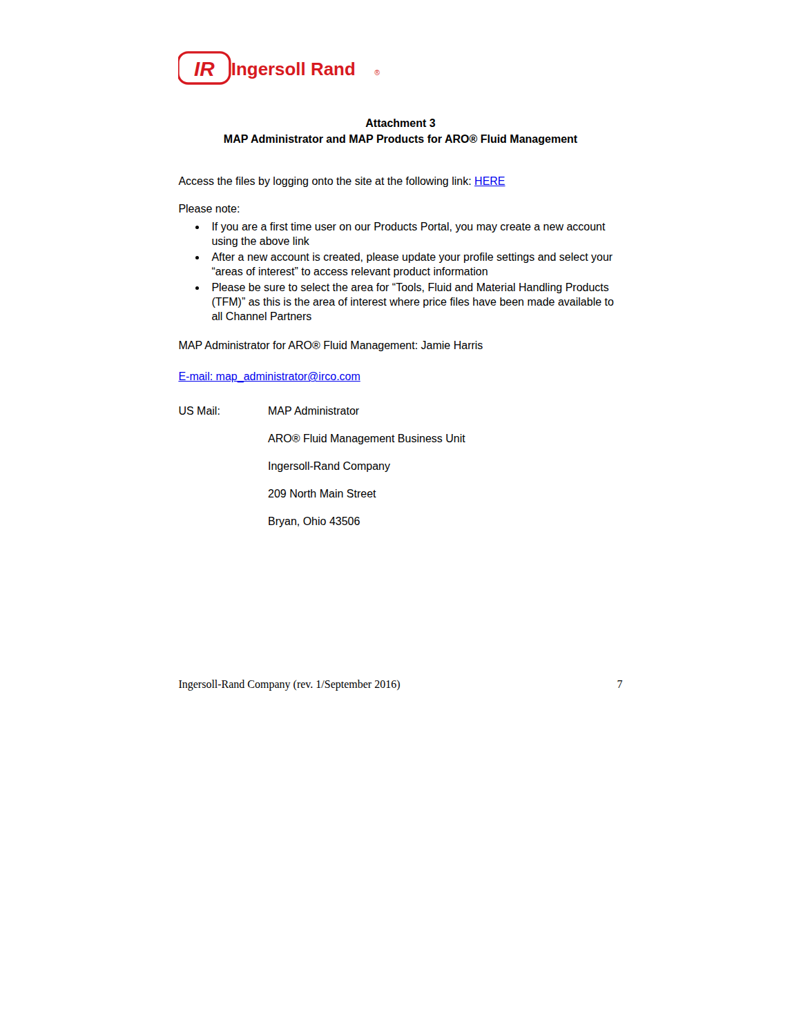IR Ingersoll Rand ®
Attachment 3
MAP Administrator and MAP Products for ARO® Fluid Management
Access the files by logging onto the site at the following link: HERE
Please note:
If you are a first time user on our Products Portal, you may create a new account using the above link
After a new account is created, please update your profile settings and select your “areas of interest” to access relevant product information
Please be sure to select the area for “Tools, Fluid and Material Handling Products (TFM)” as this is the area of interest where price files have been made available to all Channel Partners
MAP Administrator for ARO® Fluid Management: Jamie Harris
E-mail: map_administrator@irco.com
| US Mail: | MAP Administrator |
| | ARO® Fluid Management Business Unit |
| | Ingersoll-Rand Company |
| | 209 North Main Street |
| | Bryan, Ohio 43506 |
Ingersoll-Rand Company (rev. 1/September 2016) 7